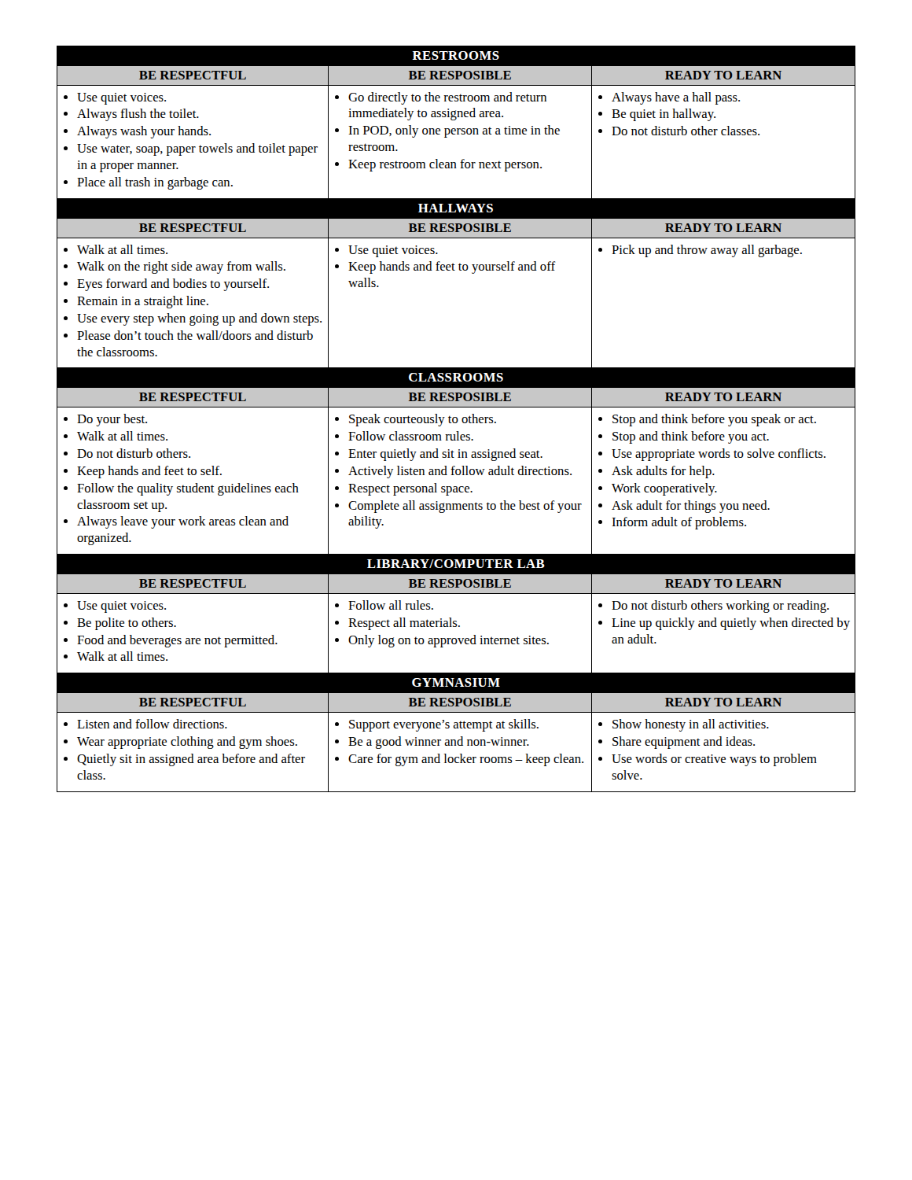| RESTROOMS |
| BE RESPECTFUL | BE RESPOSIBLE | READY TO LEARN |
| Use quiet voices. Always flush the toilet. Always wash your hands. Use water, soap, paper towels and toilet paper in a proper manner. Place all trash in garbage can. | Go directly to the restroom and return immediately to assigned area. In POD, only one person at a time in the restroom. Keep restroom clean for next person. | Always have a hall pass. Be quiet in hallway. Do not disturb other classes. |
| HALLWAYS |
| BE RESPECTFUL | BE RESPOSIBLE | READY TO LEARN |
| Walk at all times. Walk on the right side away from walls. Eyes forward and bodies to yourself. Remain in a straight line. Use every step when going up and down steps. Please don’t touch the wall/doors and disturb the classrooms. | Use quiet voices. Keep hands and feet to yourself and off walls. | Pick up and throw away all garbage. |
| CLASSROOMS |
| BE RESPECTFUL | BE RESPOSIBLE | READY TO LEARN |
| Do your best. Walk at all times. Do not disturb others. Keep hands and feet to self. Follow the quality student guidelines each classroom set up. Always leave your work areas clean and organized. | Speak courteously to others. Follow classroom rules. Enter quietly and sit in assigned seat. Actively listen and follow adult directions. Respect personal space. Complete all assignments to the best of your ability. | Stop and think before you speak or act. Stop and think before you act. Use appropriate words to solve conflicts. Ask adults for help. Work cooperatively. Ask adult for things you need. Inform adult of problems. |
| LIBRARY/COMPUTER LAB |
| BE RESPECTFUL | BE RESPOSIBLE | READY TO LEARN |
| Use quiet voices. Be polite to others. Food and beverages are not permitted. Walk at all times. | Follow all rules. Respect all materials. Only log on to approved internet sites. | Do not disturb others working or reading. Line up quickly and quietly when directed by an adult. |
| GYMNASIUM |
| BE RESPECTFUL | BE RESPOSIBLE | READY TO LEARN |
| Listen and follow directions. Wear appropriate clothing and gym shoes. Quietly sit in assigned area before and after class. | Support everyone’s attempt at skills. Be a good winner and non-winner. Care for gym and locker rooms – keep clean. | Show honesty in all activities. Share equipment and ideas. Use words or creative ways to problem solve. |